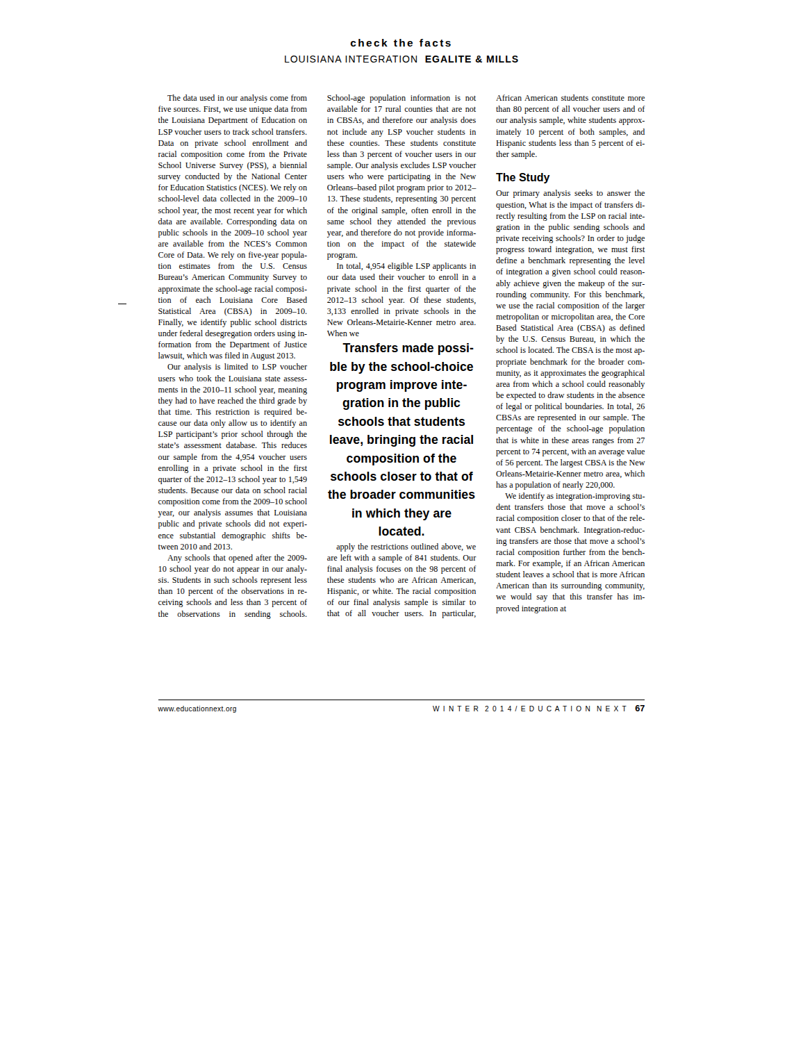check the facts
LOUISIANA INTEGRATION EGALITE & MILLS
The data used in our analysis come from five sources. First, we use unique data from the Louisiana Department of Education on LSP voucher users to track school transfers. Data on private school enrollment and racial composition come from the Private School Universe Survey (PSS), a biennial survey conducted by the National Center for Education Statistics (NCES). We rely on school-level data collected in the 2009–10 school year, the most recent year for which data are available. Corresponding data on public schools in the 2009–10 school year are available from the NCES’s Common Core of Data. We rely on five-year population estimates from the U.S. Census Bureau’s American Community Survey to approximate the school-age racial composition of each Louisiana Core Based Statistical Area (CBSA) in 2009–10. Finally, we identify public school districts under federal desegregation orders using information from the Department of Justice lawsuit, which was filed in August 2013.
Our analysis is limited to LSP voucher users who took the Louisiana state assessments in the 2010–11 school year, meaning they had to have reached the third grade by that time. This restriction is required because our data only allow us to identify an LSP participant’s prior school through the state’s assessment database. This reduces our sample from the 4,954 voucher users enrolling in a private school in the first quarter of the 2012–13 school year to 1,549 students. Because our data on school racial composition come from the 2009–10 school year, our analysis assumes that Louisiana public and private schools did not experience substantial demographic shifts between 2010 and 2013.
Any schools that opened after the 2009-10 school year do not appear in our analysis. Students in such schools represent less than 10 percent of the observations in receiving schools and less than 3 percent of the observations in sending schools. School-age population information is not available for 17 rural counties that are not in CBSAs, and therefore our analysis does not include any LSP voucher students in these counties. These students constitute less than 3 percent of voucher users in our sample. Our analysis excludes LSP voucher users who were participating in the New Orleans–based pilot program prior to 2012–13. These students, representing 30 percent of the original sample, often enroll in the same school they attended the previous year, and therefore do not provide information on the impact of the statewide program.
In total, 4,954 eligible LSP applicants in our data used their voucher to enroll in a private school in the first quarter of the 2012–13 school year. Of these students, 3,133 enrolled in private schools in the New Orleans-Metairie-Kenner metro area. When we
Transfers made possible by the school-choice program improve integration in the public schools that students leave, bringing the racial composition of the schools closer to that of the broader communities in which they are located.
apply the restrictions outlined above, we are left with a sample of 841 students. Our final analysis focuses on the 98 percent of these students who are African American, Hispanic, or white. The racial composition of our final analysis sample is similar to that of all voucher users. In particular, African American students constitute more than 80 percent of all voucher users and of our analysis sample, white students approximately 10 percent of both samples, and Hispanic students less than 5 percent of either sample.
The Study
Our primary analysis seeks to answer the question, What is the impact of transfers directly resulting from the LSP on racial integration in the public sending schools and private receiving schools? In order to judge progress toward integration, we must first define a benchmark representing the level of integration a given school could reasonably achieve given the makeup of the surrounding community. For this benchmark, we use the racial composition of the larger metropolitan or micropolitan area, the Core Based Statistical Area (CBSA) as defined by the U.S. Census Bureau, in which the school is located. The CBSA is the most appropriate benchmark for the broader community, as it approximates the geographical area from which a school could reasonably be expected to draw students in the absence of legal or political boundaries. In total, 26 CBSAs are represented in our sample. The percentage of the school-age population that is white in these areas ranges from 27 percent to 74 percent, with an average value of 56 percent. The largest CBSA is the New Orleans-Metairie-Kenner metro area, which has a population of nearly 220,000.
We identify as integration-improving student transfers those that move a school’s racial composition closer to that of the relevant CBSA benchmark. Integration-reducing transfers are those that move a school’s racial composition further from the benchmark. For example, if an African American student leaves a school that is more African American than its surrounding community, we would say that this transfer has improved integration at
www.educationnext.org W I N T E R 2 0 1 4 / E D U C A T I O N N E X T67